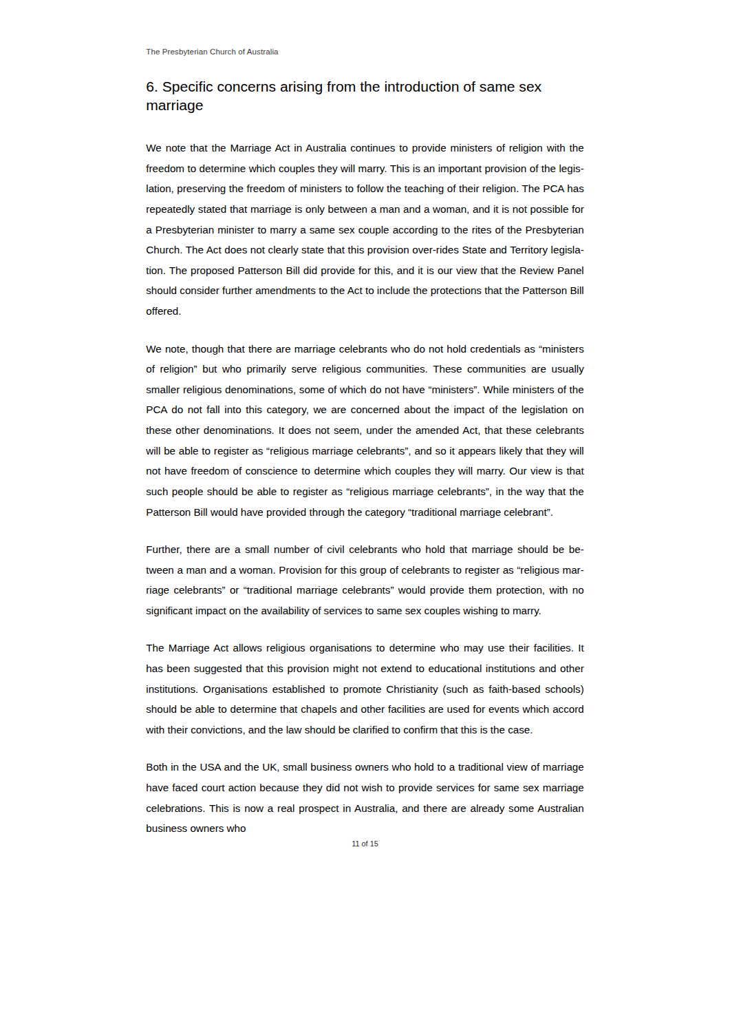The Presbyterian Church of Australia
6. Specific concerns arising from the introduction of same sex marriage
We note that the Marriage Act in Australia continues to provide ministers of religion with the freedom to determine which couples they will marry. This is an important provision of the legislation, preserving the freedom of ministers to follow the teaching of their religion. The PCA has repeatedly stated that marriage is only between a man and a woman, and it is not possible for a Presbyterian minister to marry a same sex couple according to the rites of the Presbyterian Church. The Act does not clearly state that this provision over-rides State and Territory legislation. The proposed Patterson Bill did provide for this, and it is our view that the Review Panel should consider further amendments to the Act to include the protections that the Patterson Bill offered.
We note, though that there are marriage celebrants who do not hold credentials as “ministers of religion” but who primarily serve religious communities. These communities are usually smaller religious denominations, some of which do not have “ministers”. While ministers of the PCA do not fall into this category, we are concerned about the impact of the legislation on these other denominations. It does not seem, under the amended Act, that these celebrants will be able to register as “religious marriage celebrants”, and so it appears likely that they will not have freedom of conscience to determine which couples they will marry. Our view is that such people should be able to register as “religious marriage celebrants”, in the way that the Patterson Bill would have provided through the category “traditional marriage celebrant”.
Further, there are a small number of civil celebrants who hold that marriage should be between a man and a woman. Provision for this group of celebrants to register as “religious marriage celebrants” or “traditional marriage celebrants” would provide them protection, with no significant impact on the availability of services to same sex couples wishing to marry.
The Marriage Act allows religious organisations to determine who may use their facilities. It has been suggested that this provision might not extend to educational institutions and other institutions. Organisations established to promote Christianity (such as faith-based schools) should be able to determine that chapels and other facilities are used for events which accord with their convictions, and the law should be clarified to confirm that this is the case.
Both in the USA and the UK, small business owners who hold to a traditional view of marriage have faced court action because they did not wish to provide services for same sex marriage celebrations. This is now a real prospect in Australia, and there are already some Australian business owners who
11 of 15